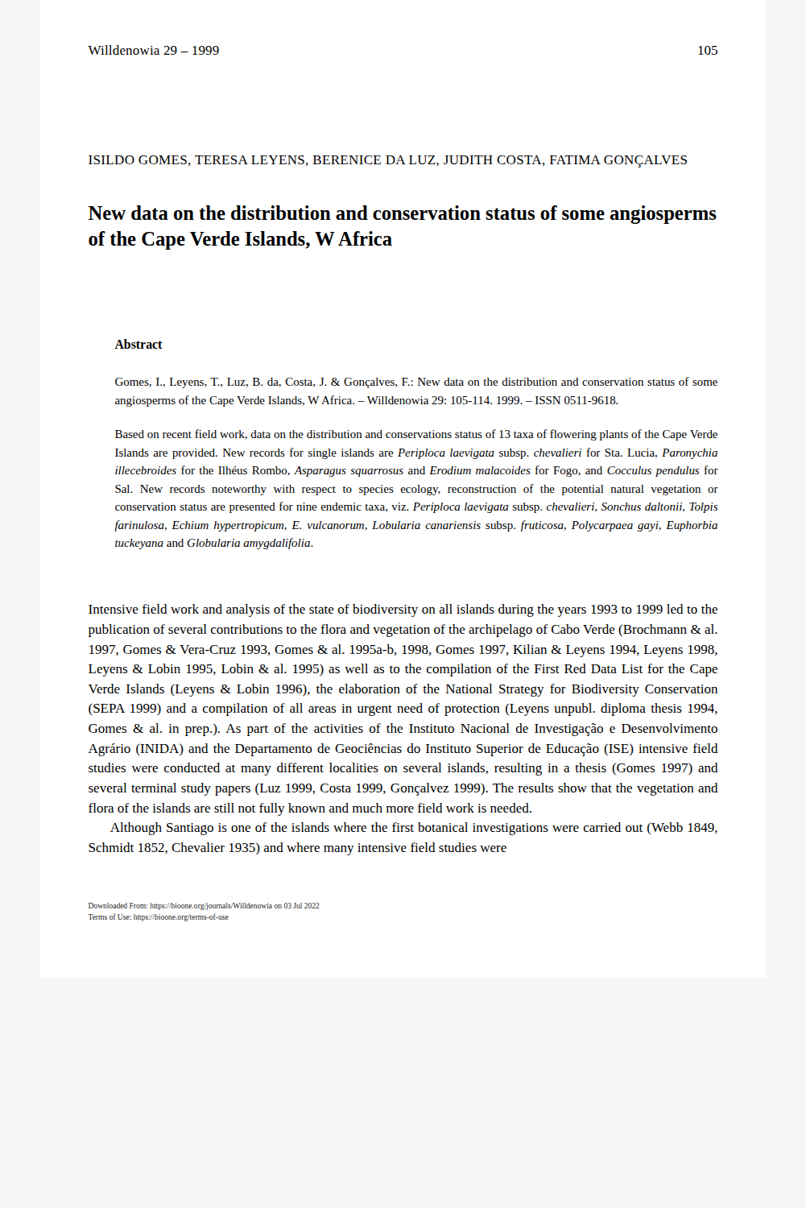Willdenowia 29 – 1999 105
Isildo Gomes, Teresa Leyens, Berenice da Luz, Judith Costa, Fatima Gonçalves
New data on the distribution and conservation status of some angiosperms of the Cape Verde Islands, W Africa
Abstract
Gomes, I., Leyens, T., Luz, B. da, Costa, J. & Gonçalves, F.: New data on the distribution and conservation status of some angiosperms of the Cape Verde Islands, W Africa. – Willdenowia 29: 105-114. 1999. – ISSN 0511-9618.
Based on recent field work, data on the distribution and conservations status of 13 taxa of flowering plants of the Cape Verde Islands are provided. New records for single islands are Periploca laevigata subsp. chevalieri for Sta. Lucia, Paronychia illecebroides for the Ilhéus Rombo, Asparagus squarrosus and Erodium malacoides for Fogo, and Cocculus pendulus for Sal. New records noteworthy with respect to species ecology, reconstruction of the potential natural vegetation or conservation status are presented for nine endemic taxa, viz. Periploca laevigata subsp. chevalieri, Sonchus daltonii, Tolpis farinulosa, Echium hypertropicum, E. vulcanorum, Lobularia canariensis subsp. fruticosa, Polycarpaea gayi, Euphorbia tuckeyana and Globularia amygdalifolia.
Intensive field work and analysis of the state of biodiversity on all islands during the years 1993 to 1999 led to the publication of several contributions to the flora and vegetation of the archipelago of Cabo Verde (Brochmann & al. 1997, Gomes & Vera-Cruz 1993, Gomes & al. 1995a-b, 1998, Gomes 1997, Kilian & Leyens 1994, Leyens 1998, Leyens & Lobin 1995, Lobin & al. 1995) as well as to the compilation of the First Red Data List for the Cape Verde Islands (Leyens & Lobin 1996), the elaboration of the National Strategy for Biodiversity Conservation (SEPA 1999) and a compilation of all areas in urgent need of protection (Leyens unpubl. diploma thesis 1994, Gomes & al. in prep.). As part of the activities of the Instituto Nacional de Investigação e Desenvolvimento Agrário (INIDA) and the Departamento de Geociências do Instituto Superior de Educação (ISE) intensive field studies were conducted at many different localities on several islands, resulting in a thesis (Gomes 1997) and several terminal study papers (Luz 1999, Costa 1999, Gonçalvez 1999). The results show that the vegetation and flora of the islands are still not fully known and much more field work is needed.
Although Santiago is one of the islands where the first botanical investigations were carried out (Webb 1849, Schmidt 1852, Chevalier 1935) and where many intensive field studies were
Downloaded From: https://bioone.org/journals/Willdenowia on 03 Jul 2022
Terms of Use: https://bioone.org/terms-of-use